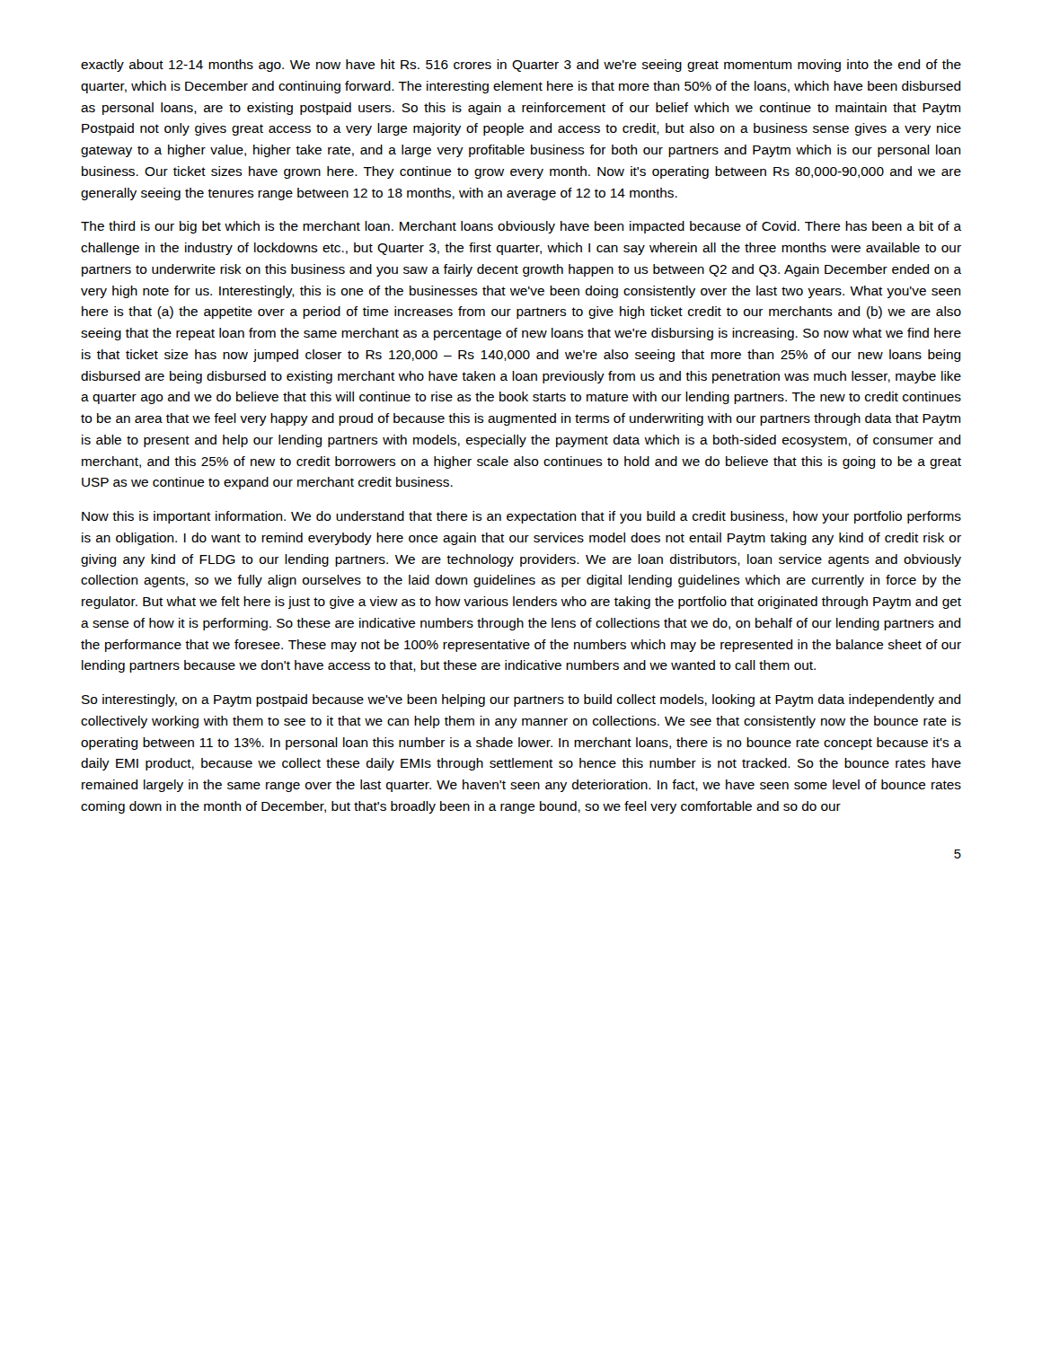exactly about 12-14 months ago. We now have hit Rs. 516 crores in Quarter 3 and we're seeing great momentum moving into the end of the quarter, which is December and continuing forward. The interesting element here is that more than 50% of the loans, which have been disbursed as personal loans, are to existing postpaid users. So this is again a reinforcement of our belief which we continue to maintain that Paytm Postpaid not only gives great access to a very large majority of people and access to credit, but also on a business sense gives a very nice gateway to a higher value, higher take rate, and a large very profitable business for both our partners and Paytm which is our personal loan business. Our ticket sizes have grown here. They continue to grow every month. Now it's operating between Rs 80,000-90,000 and we are generally seeing the tenures range between 12 to 18 months, with an average of 12 to 14 months.
The third is our big bet which is the merchant loan. Merchant loans obviously have been impacted because of Covid. There has been a bit of a challenge in the industry of lockdowns etc., but Quarter 3, the first quarter, which I can say wherein all the three months were available to our partners to underwrite risk on this business and you saw a fairly decent growth happen to us between Q2 and Q3. Again December ended on a very high note for us. Interestingly, this is one of the businesses that we've been doing consistently over the last two years. What you've seen here is that (a) the appetite over a period of time increases from our partners to give high ticket credit to our merchants and (b) we are also seeing that the repeat loan from the same merchant as a percentage of new loans that we're disbursing is increasing. So now what we find here is that ticket size has now jumped closer to Rs 120,000 – Rs 140,000 and we're also seeing that more than 25% of our new loans being disbursed are being disbursed to existing merchant who have taken a loan previously from us and this penetration was much lesser, maybe like a quarter ago and we do believe that this will continue to rise as the book starts to mature with our lending partners. The new to credit continues to be an area that we feel very happy and proud of because this is augmented in terms of underwriting with our partners through data that Paytm is able to present and help our lending partners with models, especially the payment data which is a both-sided ecosystem, of consumer and merchant, and this 25% of new to credit borrowers on a higher scale also continues to hold and we do believe that this is going to be a great USP as we continue to expand our merchant credit business.
Now this is important information. We do understand that there is an expectation that if you build a credit business, how your portfolio performs is an obligation. I do want to remind everybody here once again that our services model does not entail Paytm taking any kind of credit risk or giving any kind of FLDG to our lending partners. We are technology providers. We are loan distributors, loan service agents and obviously collection agents, so we fully align ourselves to the laid down guidelines as per digital lending guidelines which are currently in force by the regulator. But what we felt here is just to give a view as to how various lenders who are taking the portfolio that originated through Paytm and get a sense of how it is performing. So these are indicative numbers through the lens of collections that we do, on behalf of our lending partners and the performance that we foresee. These may not be 100% representative of the numbers which may be represented in the balance sheet of our lending partners because we don't have access to that, but these are indicative numbers and we wanted to call them out.
So interestingly, on a Paytm postpaid because we've been helping our partners to build collect models, looking at Paytm data independently and collectively working with them to see to it that we can help them in any manner on collections. We see that consistently now the bounce rate is operating between 11 to 13%. In personal loan this number is a shade lower. In merchant loans, there is no bounce rate concept because it's a daily EMI product, because we collect these daily EMIs through settlement so hence this number is not tracked. So the bounce rates have remained largely in the same range over the last quarter. We haven't seen any deterioration. In fact, we have seen some level of bounce rates coming down in the month of December, but that's broadly been in a range bound, so we feel very comfortable and so do our
5